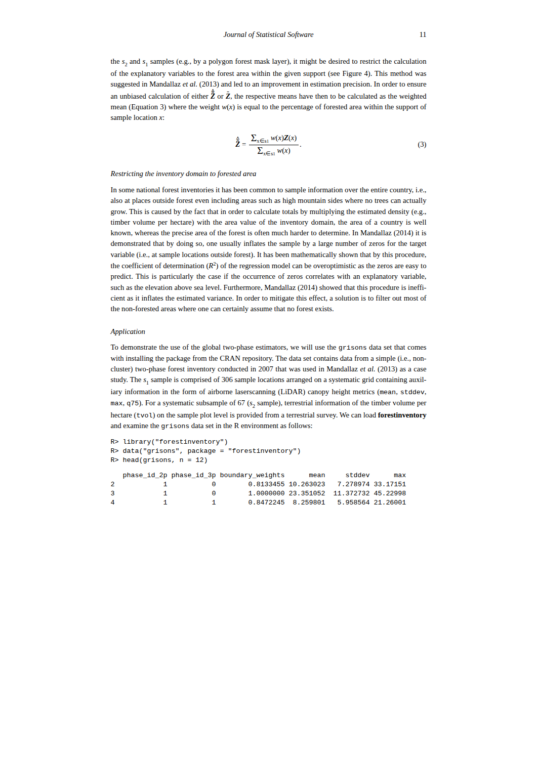Journal of Statistical Software 11
the s 2 and s 1 samples (e.g., by a polygon forest mask layer), it might be desired to restrict the calculation of the explanatory variables to the forest area within the given support (see Figure 4). This method was suggested in Mandallaz et al. (2013) and led to an improvement in estimation precision. In order to ensure an unbiased calculation of either ^^Z or ̄Z, the respective means have then to be calculated as the weighted mean (Equation 3) where the weight w(x) is equal to the percentage of forested area within the support of sample location x:
^^Z = Σx∈s1 w(x)Z(x) Σx∈s1 w(x) .
(3)
Restricting the inventory domain to forested area
In some national forest inventories it has been common to sample information over the entire country, i.e., also at places outside forest even including areas such as high mountain sides where no trees can actually grow. This is caused by the fact that in order to calculate totals by multiplying the estimated density (e.g., timber volume per hectare) with the area value of the inventory domain, the area of a country is well known, whereas the precise area of the forest is often much harder to determine. In Mandallaz (2014) it is demonstrated that by doing so, one usually inflates the sample by a large number of zeros for the target variable (i.e., at sample locations outside forest). It has been mathematically shown that by this procedure, the coefficient of determination (R 2) of the regression model can be overoptimistic as the zeros are easy to predict. This is particularly the case if the occurrence of zeros correlates with an explanatory variable, such as the elevation above sea level. Furthermore, Mandallaz (2014) showed that this procedure is inefficient as it inflates the estimated variance. In order to mitigate this effect, a solution is to filter out most of the non-forested areas where one can certainly assume that no forest exists.
Application
To demonstrate the use of the global two-phase estimators, we will use the grisons data set that comes with installing the package from the CRAN repository. The data set contains data from a simple (i.e., non-cluster) two-phase forest inventory conducted in 2007 that was used in Mandallaz et al. (2013) as a case study. The s 1 sample is comprised of 306 sample locations arranged on a systematic grid containing auxiliary information in the form of airborne laserscanning (LiDAR) canopy height metrics (mean, stddev, max, q75). For a systematic subsample of 67 (s 2 sample), terrestrial information of the timber volume per hectare (tvol) on the sample plot level is provided from a terrestrial survey. We can load forestinventory and examine the grisons data set in the R environment as follows:
R> library("forestinventory")
R> data("grisons", package = "forestinventory")
R> head(grisons, n = 12)
   phase_id_2p phase_id_3p boundary_weights      mean     stddev      max
2            1           0        0.8133455 10.263023   7.278974 33.17151
3            1           0        1.0000000 23.351052  11.372732 45.22998
4            1           1        0.8472245  8.259801   5.958564 21.26001